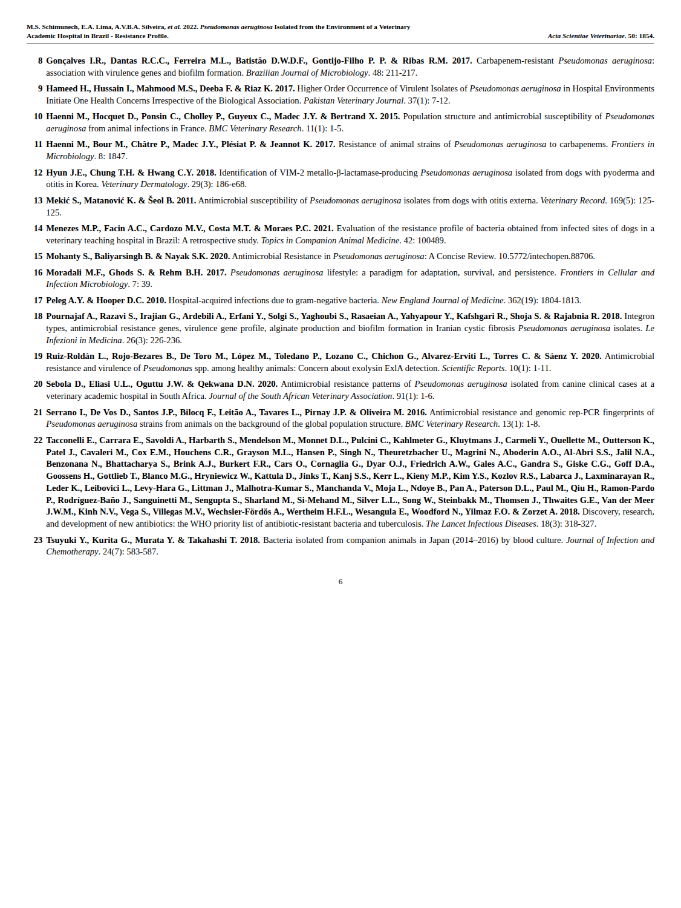M.S. Schimunech, E.A. Lima, A.V.B.A. Silveira, et al. 2022. Pseudomonas aeruginosa Isolated from the Environment of a Veterinary Academic Hospital in Brazil - Resistance Profile. Acta Scientiae Veterinariae. 50: 1854.
8 Gonçalves I.R., Dantas R.C.C., Ferreira M.L., Batistão D.W.D.F., Gontijo-Filho P. P. & Ribas R.M. 2017. Carbapenem-resistant Pseudomonas aeruginosa: association with virulence genes and biofilm formation. Brazilian Journal of Microbiology. 48: 211-217.
9 Hameed H., Hussain I., Mahmood M.S., Deeba F. & Riaz K. 2017. Higher Order Occurrence of Virulent Isolates of Pseudomonas aeruginosa in Hospital Environments Initiate One Health Concerns Irrespective of the Biological Association. Pakistan Veterinary Journal. 37(1): 7-12.
10 Haenni M., Hocquet D., Ponsin C., Cholley P., Guyeux C., Madec J.Y. & Bertrand X. 2015. Population structure and antimicrobial susceptibility of Pseudomonas aeruginosa from animal infections in France. BMC Veterinary Research. 11(1): 1-5.
11 Haenni M., Bour M., Châtre P., Madec J.Y., Plésiat P. & Jeannot K. 2017. Resistance of animal strains of Pseudomonas aeruginosa to carbapenems. Frontiers in Microbiology. 8: 1847.
12 Hyun J.E., Chung T.H. & Hwang C.Y. 2018. Identification of VIM-2 metallo-β-lactamase-producing Pseudomonas aeruginosa isolated from dogs with pyoderma and otitis in Korea. Veterinary Dermatology. 29(3): 186-e68.
13 Mekić S., Matanović K. & Šeol B. 2011. Antimicrobial susceptibility of Pseudomonas aeruginosa isolates from dogs with otitis externa. Veterinary Record. 169(5): 125-125.
14 Menezes M.P., Facin A.C., Cardozo M.V., Costa M.T. & Moraes P.C. 2021. Evaluation of the resistance profile of bacteria obtained from infected sites of dogs in a veterinary teaching hospital in Brazil: A retrospective study. Topics in Companion Animal Medicine. 42: 100489.
15 Mohanty S., Baliyarsingh B. & Nayak S.K. 2020. Antimicrobial Resistance in Pseudomonas aeruginosa: A Concise Review. 10.5772/intechopen.88706.
16 Moradali M.F., Ghods S. & Rehm B.H. 2017. Pseudomonas aeruginosa lifestyle: a paradigm for adaptation, survival, and persistence. Frontiers in Cellular and Infection Microbiology. 7: 39.
17 Peleg A.Y. & Hooper D.C. 2010. Hospital-acquired infections due to gram-negative bacteria. New England Journal of Medicine. 362(19): 1804-1813.
18 Pournajaf A., Razavi S., Irajian G., Ardebili A., Erfani Y., Solgi S., Yaghoubi S., Rasaeian A., Yahyapour Y., Kafshgari R., Shoja S. & Rajabnia R. 2018. Integron types, antimicrobial resistance genes, virulence gene profile, alginate production and biofilm formation in Iranian cystic fibrosis Pseudomonas aeruginosa isolates. Le Infezioni in Medicina. 26(3): 226-236.
19 Ruiz-Roldán L., Rojo-Bezares B., De Toro M., López M., Toledano P., Lozano C., Chichon G., Alvarez-Erviti L., Torres C. & Sáenz Y. 2020. Antimicrobial resistance and virulence of Pseudomonas spp. among healthy animals: Concern about exolysin ExlA detection. Scientific Reports. 10(1): 1-11.
20 Sebola D., Eliasi U.L., Oguttu J.W. & Qekwana D.N. 2020. Antimicrobial resistance patterns of Pseudomonas aeruginosa isolated from canine clinical cases at a veterinary academic hospital in South Africa. Journal of the South African Veterinary Association. 91(1): 1-6.
21 Serrano I., De Vos D., Santos J.P., Bilocq F., Leitão A., Tavares L., Pirnay J.P. & Oliveira M. 2016. Antimicrobial resistance and genomic rep-PCR fingerprints of Pseudomonas aeruginosa strains from animals on the background of the global population structure. BMC Veterinary Research. 13(1): 1-8.
22 Tacconelli E., Carrara E., Savoldi A., Harbarth S., Mendelson M., Monnet D.L., Pulcini C., Kahlmeter G., Kluytmans J., Carmeli Y., Ouellette M., Outterson K., Patel J., Cavaleri M., Cox E.M., Houchens C.R., Grayson M.L., Hansen P., Singh N., Theuretzbacher U., Magrini N., Aboderin A.O., Al-Abri S.S., Jalil N.A., Benzonana N., Bhattacharya S., Brink A.J., Burkert F.R., Cars O., Cornaglia G., Dyar O.J., Friedrich A.W., Gales A.C., Gandra S., Giske C.G., Goff D.A., Goossens H., Gottlieb T., Blanco M.G., Hryniewicz W., Kattula D., Jinks T., Kanj S.S., Kerr L., Kieny M.P., Kim Y.S., Kozlov R.S., Labarca J., Laxminarayan R., Leder K., Leibovici L., Levy-Hara G., Littman J., Malhotra-Kumar S., Manchanda V., Moja L., Ndoye B., Pan A., Paterson D.L., Paul M., Qiu H., Ramon-Pardo P., Rodríguez-Baño J., Sanguinetti M., Sengupta S., Sharland M., Si-Mehand M., Silver L.L., Song W., Steinbakk M., Thomsen J., Thwaites G.E., Van der Meer J.W.M., Kinh N.V., Vega S., Villegas M.V., Wechsler-Fördös A., Wertheim H.F.L., Wesangula E., Woodford N., Yilmaz F.O. & Zorzet A. 2018. Discovery, research, and development of new antibiotics: the WHO priority list of antibiotic-resistant bacteria and tuberculosis. The Lancet Infectious Diseases. 18(3): 318-327.
23 Tsuyuki Y., Kurita G., Murata Y. & Takahashi T. 2018. Bacteria isolated from companion animals in Japan (2014–2016) by blood culture. Journal of Infection and Chemotherapy. 24(7): 583-587.
6